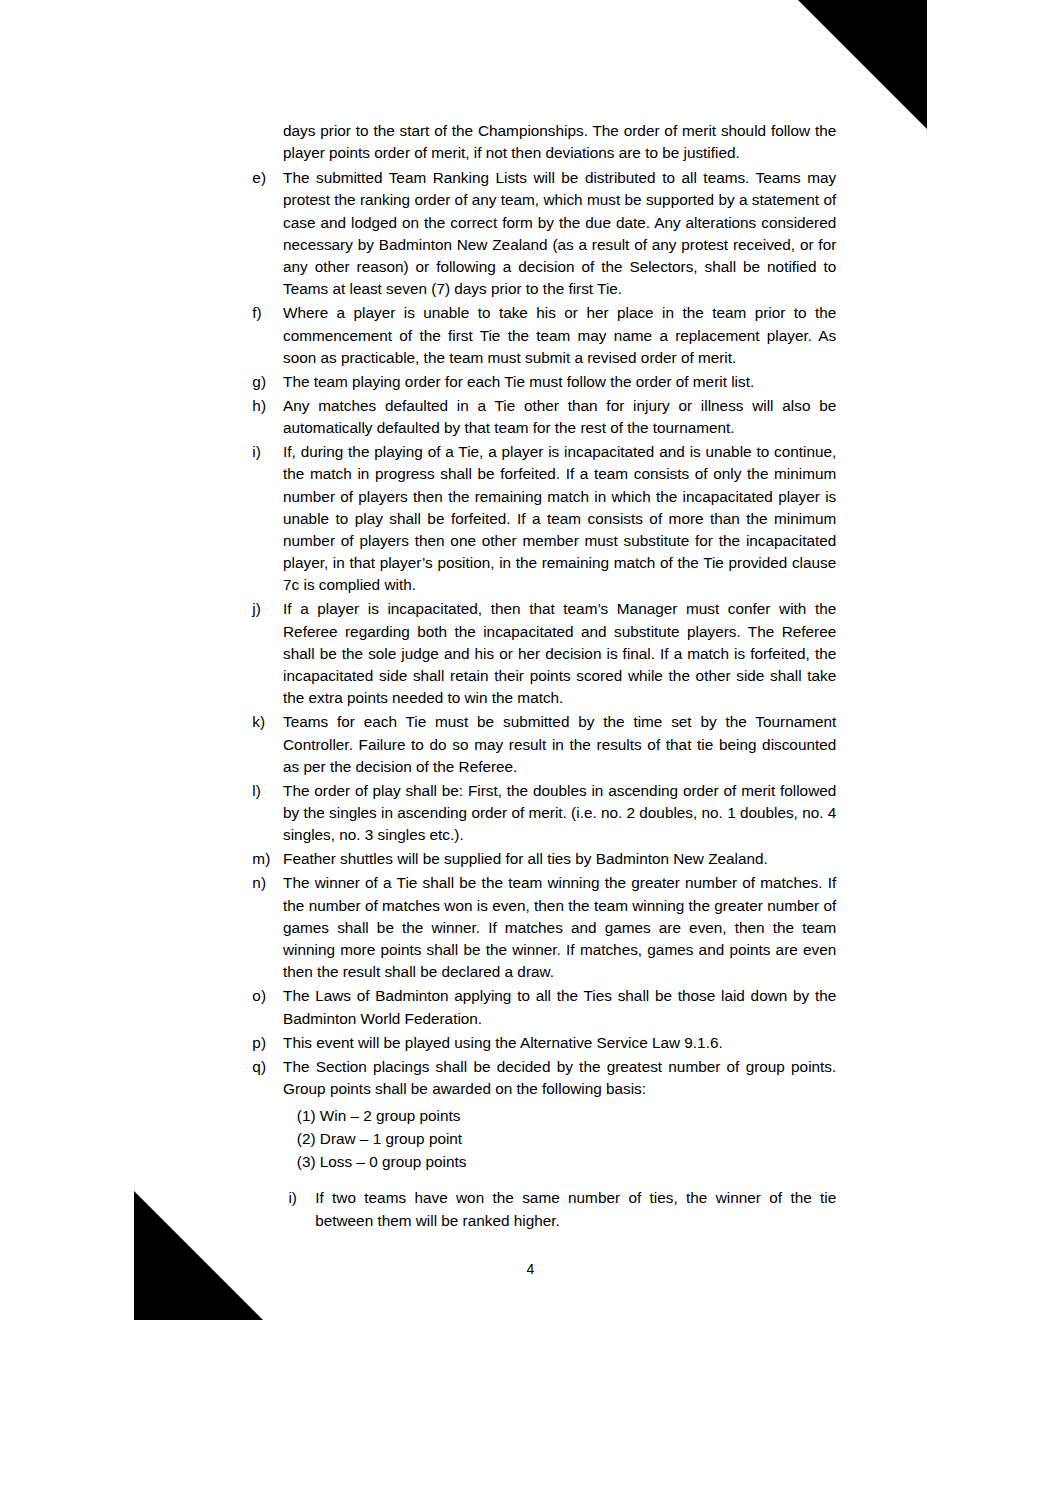days prior to the start of the Championships. The order of merit should follow the player points order of merit, if not then deviations are to be justified.
e) The submitted Team Ranking Lists will be distributed to all teams. Teams may protest the ranking order of any team, which must be supported by a statement of case and lodged on the correct form by the due date. Any alterations considered necessary by Badminton New Zealand (as a result of any protest received, or for any other reason) or following a decision of the Selectors, shall be notified to Teams at least seven (7) days prior to the first Tie.
f) Where a player is unable to take his or her place in the team prior to the commencement of the first Tie the team may name a replacement player. As soon as practicable, the team must submit a revised order of merit.
g) The team playing order for each Tie must follow the order of merit list.
h) Any matches defaulted in a Tie other than for injury or illness will also be automatically defaulted by that team for the rest of the tournament.
i) If, during the playing of a Tie, a player is incapacitated and is unable to continue, the match in progress shall be forfeited. If a team consists of only the minimum number of players then the remaining match in which the incapacitated player is unable to play shall be forfeited. If a team consists of more than the minimum number of players then one other member must substitute for the incapacitated player, in that player’s position, in the remaining match of the Tie provided clause 7c is complied with.
j) If a player is incapacitated, then that team’s Manager must confer with the Referee regarding both the incapacitated and substitute players. The Referee shall be the sole judge and his or her decision is final. If a match is forfeited, the incapacitated side shall retain their points scored while the other side shall take the extra points needed to win the match.
k) Teams for each Tie must be submitted by the time set by the Tournament Controller. Failure to do so may result in the results of that tie being discounted as per the decision of the Referee.
l) The order of play shall be: First, the doubles in ascending order of merit followed by the singles in ascending order of merit. (i.e. no. 2 doubles, no. 1 doubles, no. 4 singles, no. 3 singles etc.).
m) Feather shuttles will be supplied for all ties by Badminton New Zealand.
n) The winner of a Tie shall be the team winning the greater number of matches. If the number of matches won is even, then the team winning the greater number of games shall be the winner. If matches and games are even, then the team winning more points shall be the winner. If matches, games and points are even then the result shall be declared a draw.
o) The Laws of Badminton applying to all the Ties shall be those laid down by the Badminton World Federation.
p) This event will be played using the Alternative Service Law 9.1.6.
q) The Section placings shall be decided by the greatest number of group points. Group points shall be awarded on the following basis:
(1) Win – 2 group points
(2) Draw – 1 group point
(3) Loss – 0 group points
i) If two teams have won the same number of ties, the winner of the tie between them will be ranked higher.
4